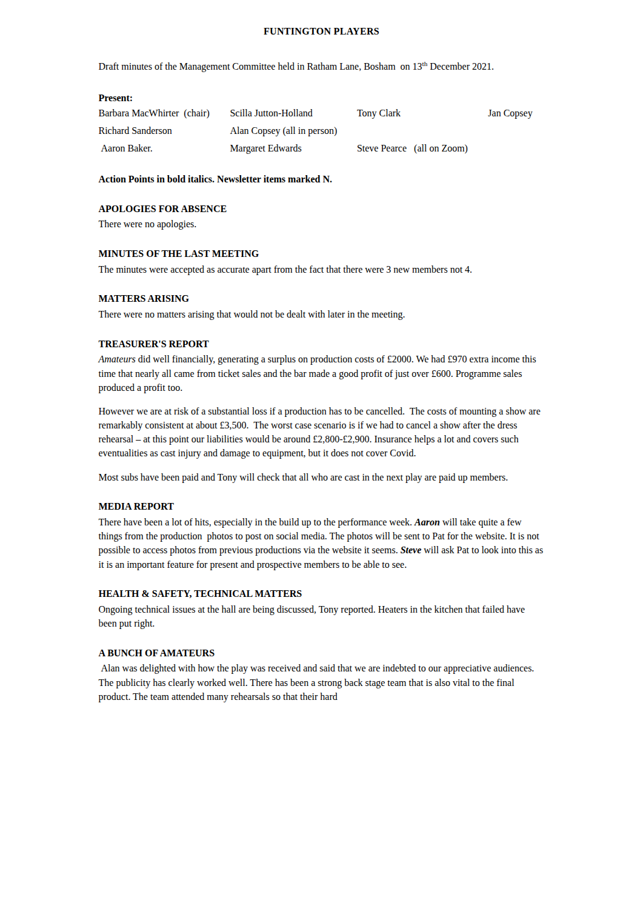FUNTINGTON PLAYERS
Draft minutes of the Management Committee held in Ratham Lane, Bosham on 13th December 2021.
Present:
| Barbara MacWhirter (chair) | Scilla Jutton-Holland | Tony Clark | Jan Copsey |
| Richard Sanderson | Alan Copsey (all in person) | | |
| Aaron Baker. | Margaret Edwards | Steve Pearce (all on Zoom) | |
Action Points in bold italics. Newsletter items marked N.
Apologies for Absence
There were no apologies.
Minutes of the Last Meeting
The minutes were accepted as accurate apart from the fact that there were 3 new members not 4.
Matters Arising
There were no matters arising that would not be dealt with later in the meeting.
Treasurer's Report
Amateurs did well financially, generating a surplus on production costs of £2000. We had £970 extra income this time that nearly all came from ticket sales and the bar made a good profit of just over £600. Programme sales produced a profit too.
However we are at risk of a substantial loss if a production has to be cancelled. The costs of mounting a show are remarkably consistent at about £3,500. The worst case scenario is if we had to cancel a show after the dress rehearsal – at this point our liabilities would be around £2,800-£2,900. Insurance helps a lot and covers such eventualities as cast injury and damage to equipment, but it does not cover Covid.
Most subs have been paid and Tony will check that all who are cast in the next play are paid up members.
Media Report
There have been a lot of hits, especially in the build up to the performance week. Aaron will take quite a few things from the production photos to post on social media. The photos will be sent to Pat for the website. It is not possible to access photos from previous productions via the website it seems. Steve will ask Pat to look into this as it is an important feature for present and prospective members to be able to see.
Health & Safety, Technical Matters
Ongoing technical issues at the hall are being discussed, Tony reported. Heaters in the kitchen that failed have been put right.
A Bunch of Amateurs
Alan was delighted with how the play was received and said that we are indebted to our appreciative audiences. The publicity has clearly worked well. There has been a strong back stage team that is also vital to the final product. The team attended many rehearsals so that their hard